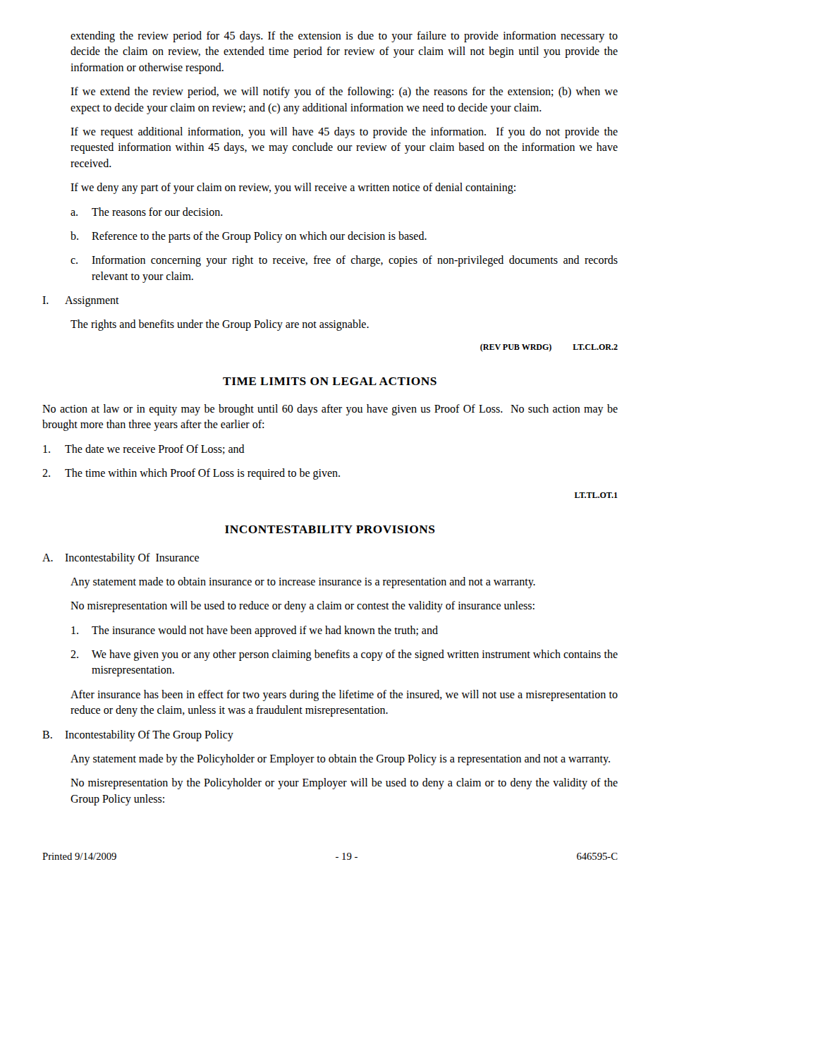extending the review period for 45 days. If the extension is due to your failure to provide information necessary to decide the claim on review, the extended time period for review of your claim will not begin until you provide the information or otherwise respond.
If we extend the review period, we will notify you of the following: (a) the reasons for the extension; (b) when we expect to decide your claim on review; and (c) any additional information we need to decide your claim.
If we request additional information, you will have 45 days to provide the information. If you do not provide the requested information within 45 days, we may conclude our review of your claim based on the information we have received.
If we deny any part of your claim on review, you will receive a written notice of denial containing:
a.
The reasons for our decision.
b.
Reference to the parts of the Group Policy on which our decision is based.
c.
Information concerning your right to receive, free of charge, copies of non-privileged documents and records relevant to your claim.
I.
Assignment
The rights and benefits under the Group Policy are not assignable.
(REV PUB WRDG) LT.CL.OR.2
TIME LIMITS ON LEGAL ACTIONS
No action at law or in equity may be brought until 60 days after you have given us Proof Of Loss. No such action may be brought more than three years after the earlier of:
1.
The date we receive Proof Of Loss; and
2.
The time within which Proof Of Loss is required to be given.
LT.TL.OT.1
INCONTESTABILITY PROVISIONS
A.
Incontestability Of Insurance
Any statement made to obtain insurance or to increase insurance is a representation and not a warranty.
No misrepresentation will be used to reduce or deny a claim or contest the validity of insurance unless:
1.
The insurance would not have been approved if we had known the truth; and
2.
We have given you or any other person claiming benefits a copy of the signed written instrument which contains the misrepresentation.
After insurance has been in effect for two years during the lifetime of the insured, we will not use a misrepresentation to reduce or deny the claim, unless it was a fraudulent misrepresentation.
B.
Incontestability Of The Group Policy
Any statement made by the Policyholder or Employer to obtain the Group Policy is a representation and not a warranty.
No misrepresentation by the Policyholder or your Employer will be used to deny a claim or to deny the validity of the Group Policy unless:
Printed 9/14/2009
- 19 -
646595-C